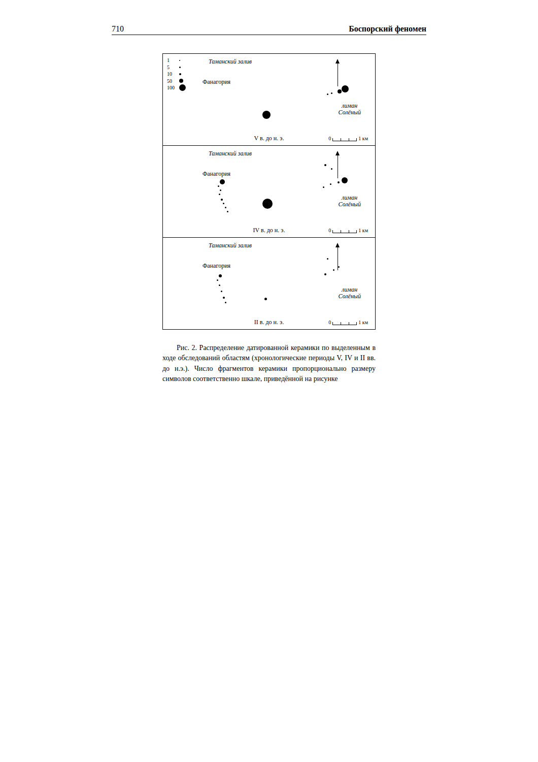710 Боспорский феномен
1
5
10
50
100
Таманский залив
Фанагория
лиман
Солёный
V в. до н. э.
0 1 км
Таманский залив
Фанагория
лиман
Солёный
IV в. до н. э.
0 1 км
Таманский залив
Фанагория
лиман
Солёный
II в. до н. э.
0 1 км
Рис. 2. Распределение датированной керамики по выделенным в ходе обследований областям (хронологические периоды V, IV и II вв. до н.э.). Число фрагментов керамики пропорционально размеру символов соответственно шкале, приведённой на рисунке